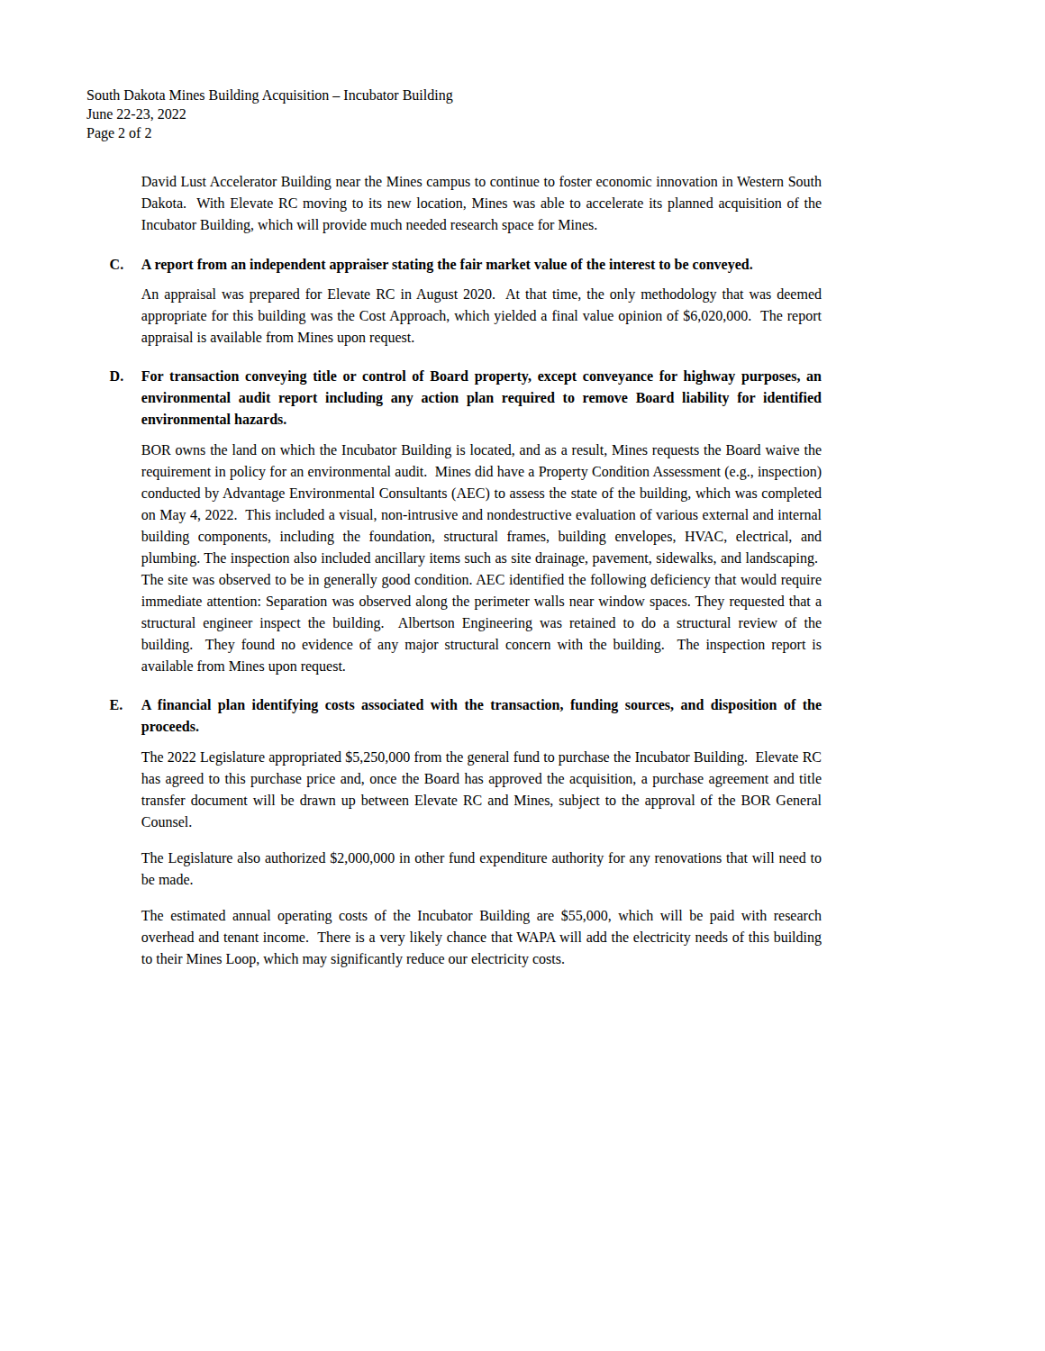South Dakota Mines Building Acquisition – Incubator Building
June 22-23, 2022
Page 2 of 2
David Lust Accelerator Building near the Mines campus to continue to foster economic innovation in Western South Dakota. With Elevate RC moving to its new location, Mines was able to accelerate its planned acquisition of the Incubator Building, which will provide much needed research space for Mines.
C. A report from an independent appraiser stating the fair market value of the interest to be conveyed.
An appraisal was prepared for Elevate RC in August 2020. At that time, the only methodology that was deemed appropriate for this building was the Cost Approach, which yielded a final value opinion of $6,020,000. The report appraisal is available from Mines upon request.
D. For transaction conveying title or control of Board property, except conveyance for highway purposes, an environmental audit report including any action plan required to remove Board liability for identified environmental hazards.
BOR owns the land on which the Incubator Building is located, and as a result, Mines requests the Board waive the requirement in policy for an environmental audit. Mines did have a Property Condition Assessment (e.g., inspection) conducted by Advantage Environmental Consultants (AEC) to assess the state of the building, which was completed on May 4, 2022. This included a visual, non-intrusive and nondestructive evaluation of various external and internal building components, including the foundation, structural frames, building envelopes, HVAC, electrical, and plumbing. The inspection also included ancillary items such as site drainage, pavement, sidewalks, and landscaping. The site was observed to be in generally good condition. AEC identified the following deficiency that would require immediate attention: Separation was observed along the perimeter walls near window spaces. They requested that a structural engineer inspect the building. Albertson Engineering was retained to do a structural review of the building. They found no evidence of any major structural concern with the building. The inspection report is available from Mines upon request.
E. A financial plan identifying costs associated with the transaction, funding sources, and disposition of the proceeds.
The 2022 Legislature appropriated $5,250,000 from the general fund to purchase the Incubator Building. Elevate RC has agreed to this purchase price and, once the Board has approved the acquisition, a purchase agreement and title transfer document will be drawn up between Elevate RC and Mines, subject to the approval of the BOR General Counsel.
The Legislature also authorized $2,000,000 in other fund expenditure authority for any renovations that will need to be made.
The estimated annual operating costs of the Incubator Building are $55,000, which will be paid with research overhead and tenant income. There is a very likely chance that WAPA will add the electricity needs of this building to their Mines Loop, which may significantly reduce our electricity costs.